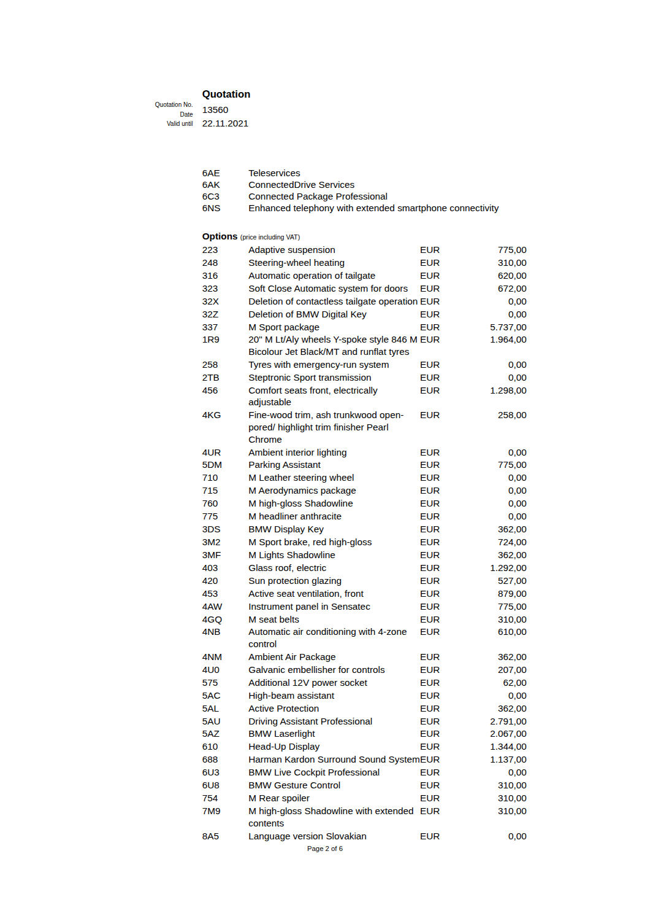Quotation No.
Date
Valid until
Quotation
13560
22.11.2021
| 6AE | Teleservices |
| 6AK | ConnectedDrive Services |
| 6C3 | Connected Package Professional |
| 6NS | Enhanced telephony with extended smartphone connectivity |
Options (price including VAT)
| 223 | Adaptive suspension | EUR | 775,00 |
| 248 | Steering-wheel heating | EUR | 310,00 |
| 316 | Automatic operation of tailgate | EUR | 620,00 |
| 323 | Soft Close Automatic system for doors | EUR | 672,00 |
| 32X | Deletion of contactless tailgate operation | EUR | 0,00 |
| 32Z | Deletion of BMW Digital Key | EUR | 0,00 |
| 337 | M Sport package | EUR | 5.737,00 |
| 1R9 | 20" M Lt/Aly wheels Y-spoke style 846 M Bicolour Jet Black/MT and runflat tyres | EUR | 1.964,00 |
| 258 | Tyres with emergency-run system | EUR | 0,00 |
| 2TB | Steptronic Sport transmission | EUR | 0,00 |
| 456 | Comfort seats front, electrically adjustable | EUR | 1.298,00 |
| 4KG | Fine-wood trim, ash trunkwood open-pored/ highlight trim finisher Pearl Chrome | EUR | 258,00 |
| 4UR | Ambient interior lighting | EUR | 0,00 |
| 5DM | Parking Assistant | EUR | 775,00 |
| 710 | M Leather steering wheel | EUR | 0,00 |
| 715 | M Aerodynamics package | EUR | 0,00 |
| 760 | M high-gloss Shadowline | EUR | 0,00 |
| 775 | M headliner anthracite | EUR | 0,00 |
| 3DS | BMW Display Key | EUR | 362,00 |
| 3M2 | M Sport brake, red high-gloss | EUR | 724,00 |
| 3MF | M Lights Shadowline | EUR | 362,00 |
| 403 | Glass roof, electric | EUR | 1.292,00 |
| 420 | Sun protection glazing | EUR | 527,00 |
| 453 | Active seat ventilation, front | EUR | 879,00 |
| 4AW | Instrument panel in Sensatec | EUR | 775,00 |
| 4GQ | M seat belts | EUR | 310,00 |
| 4NB | Automatic air conditioning with 4-zone control | EUR | 610,00 |
| 4NM | Ambient Air Package | EUR | 362,00 |
| 4U0 | Galvanic embellisher for controls | EUR | 207,00 |
| 575 | Additional 12V power socket | EUR | 62,00 |
| 5AC | High-beam assistant | EUR | 0,00 |
| 5AL | Active Protection | EUR | 362,00 |
| 5AU | Driving Assistant Professional | EUR | 2.791,00 |
| 5AZ | BMW Laserlight | EUR | 2.067,00 |
| 610 | Head-Up Display | EUR | 1.344,00 |
| 688 | Harman Kardon Surround Sound System | EUR | 1.137,00 |
| 6U3 | BMW Live Cockpit Professional | EUR | 0,00 |
| 6U8 | BMW Gesture Control | EUR | 310,00 |
| 754 | M Rear spoiler | EUR | 310,00 |
| 7M9 | M high-gloss Shadowline with extended contents | EUR | 310,00 |
| 8A5 | Language version Slovakian | EUR | 0,00 |
Page 2 of 6